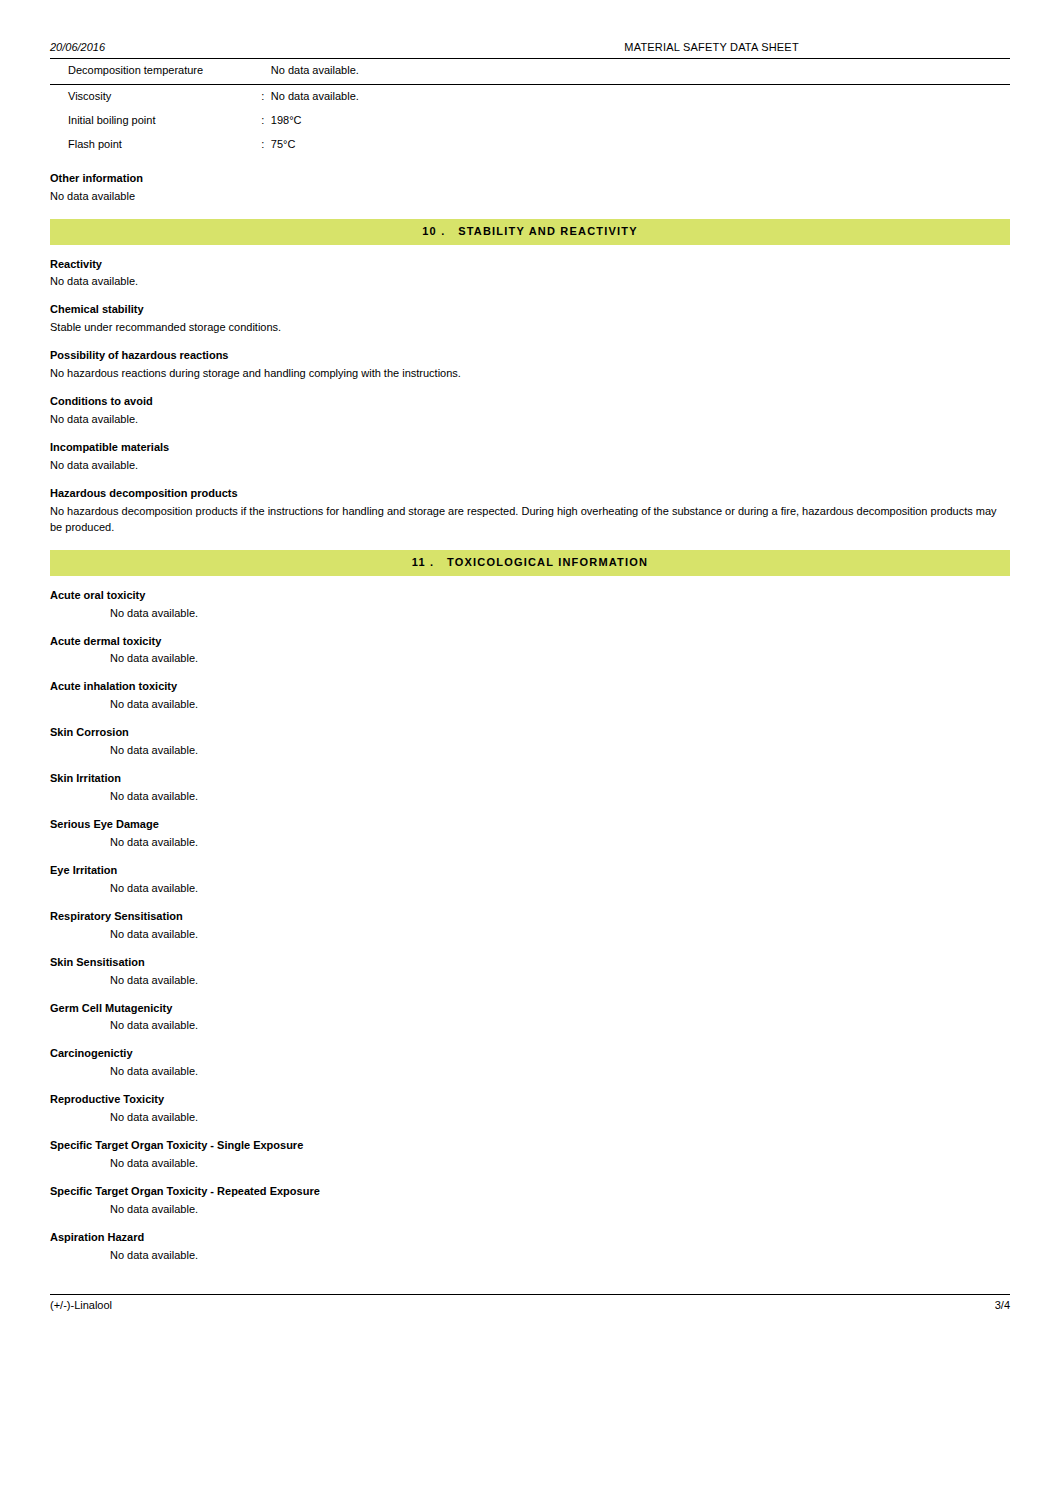20/06/2016 MATERIAL SAFETY DATA SHEET
| Decomposition temperature | | No data available. |
| Viscosity | : | No data available. |
| Initial boiling point | : | 198°C |
| Flash point | : | 75°C |
Other information
No data available
10 . STABILITY AND REACTIVITY
Reactivity
No data available.
Chemical stability
Stable under recommanded storage conditions.
Possibility of hazardous reactions
No hazardous reactions during storage and handling complying with the instructions.
Conditions to avoid
No data available.
Incompatible materials
No data available.
Hazardous decomposition products
No hazardous decomposition products if the instructions for handling and storage are respected. During high overheating of the substance or during a fire, hazardous decomposition products may be produced.
11 . TOXICOLOGICAL INFORMATION
Acute oral toxicity
No data available.
Acute dermal toxicity
No data available.
Acute inhalation toxicity
No data available.
Skin Corrosion
No data available.
Skin Irritation
No data available.
Serious Eye Damage
No data available.
Eye Irritation
No data available.
Respiratory Sensitisation
No data available.
Skin Sensitisation
No data available.
Germ Cell Mutagenicity
No data available.
Carcinogenictiy
No data available.
Reproductive Toxicity
No data available.
Specific Target Organ Toxicity - Single Exposure
No data available.
Specific Target Organ Toxicity - Repeated Exposure
No data available.
Aspiration Hazard
No data available.
(+/-)-Linalool 3/4